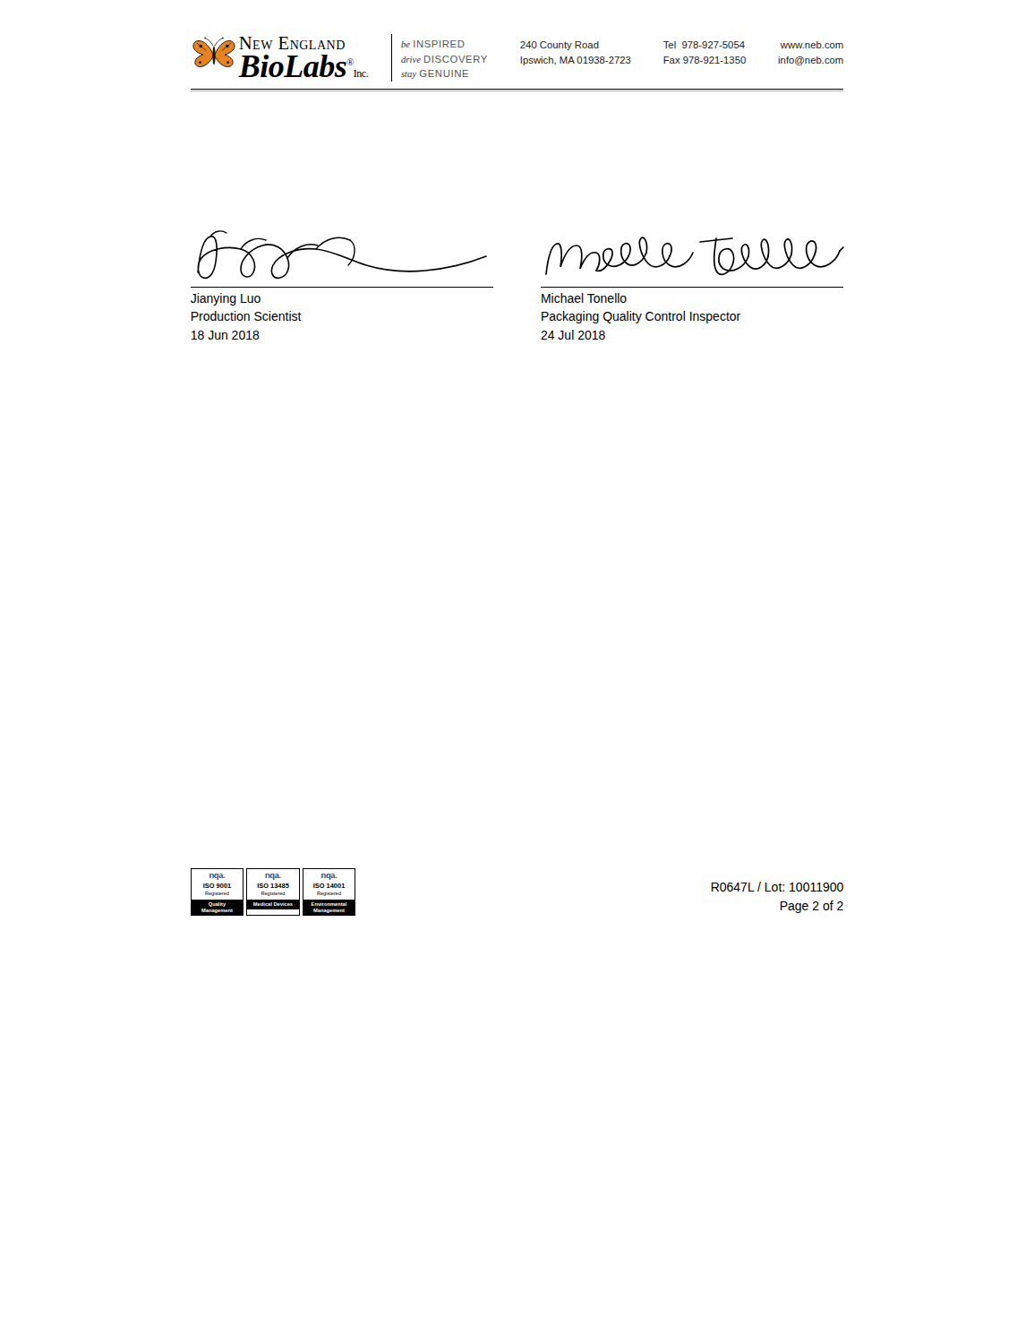New England
BioLabs®Inc.
be INSPIRED
drive DISCOVERY
stay GENUINE
240 County Road
Ipswich, MA 01938-2723
Tel 978-927-5054
Fax 978-921-1350
www.neb.com
info@neb.com
Jianying Luo
Production Scientist
18 Jun 2018
Michael Tonello
Packaging Quality Control Inspector
24 Jul 2018
nqa.
ISO 9001
Registered
Quality
Management
nqa.
ISO 13485
Registered
Medical Devices
nqa.
ISO 14001
Registered
Environmental
Management
R0647L / Lot: 10011900
Page 2 of 2